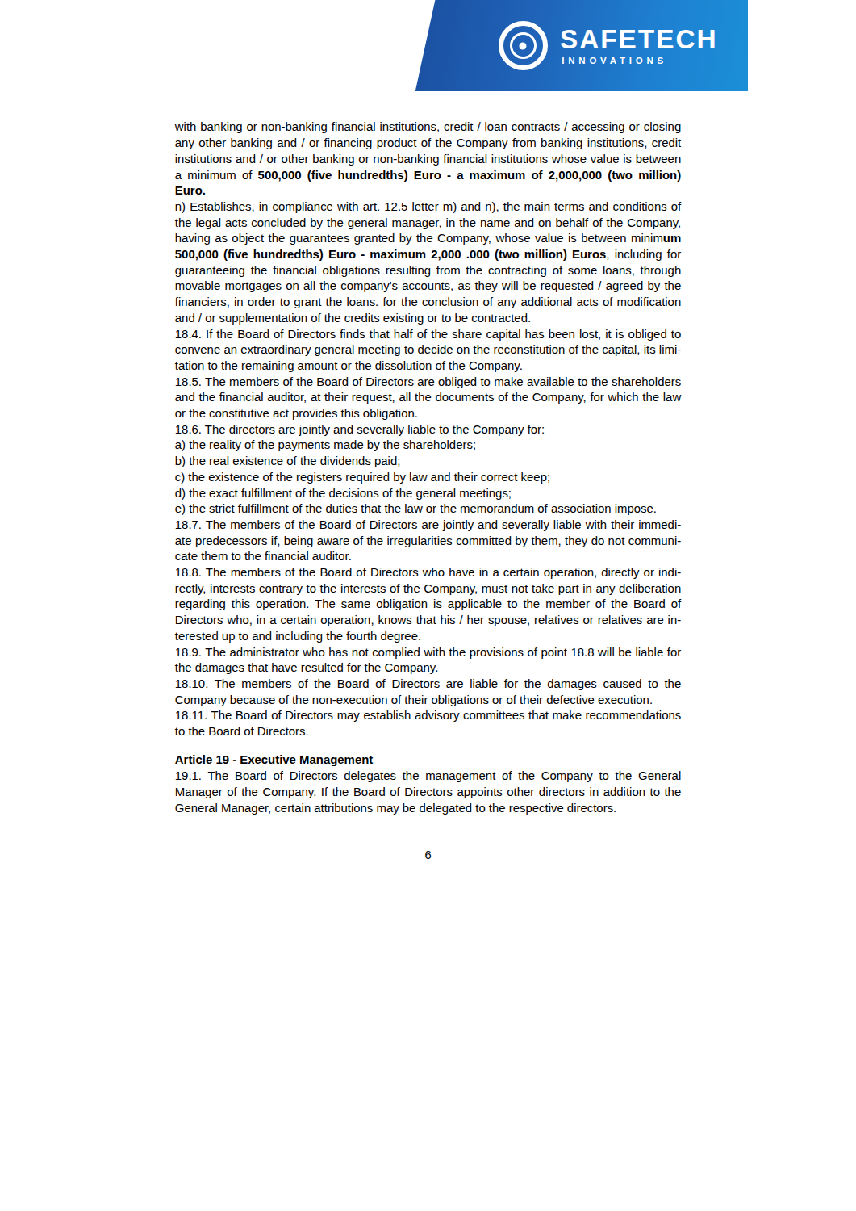SAFETECH INNOVATIONS
with banking or non-banking financial institutions, credit / loan contracts / accessing or closing any other banking and / or financing product of the Company from banking institutions, credit institutions and / or other banking or non-banking financial institutions whose value is between a minimum of 500,000 (five hundredths) Euro - a maximum of 2,000,000 (two million) Euro.
n) Establishes, in compliance with art. 12.5 letter m) and n), the main terms and conditions of the legal acts concluded by the general manager, in the name and on behalf of the Company, having as object the guarantees granted by the Company, whose value is between minimum 500,000 (five hundredths) Euro - maximum 2,000 .000 (two million) Euros, including for guaranteeing the financial obligations resulting from the contracting of some loans, through movable mortgages on all the company's accounts, as they will be requested / agreed by the financiers, in order to grant the loans. for the conclusion of any additional acts of modification and / or supplementation of the credits existing or to be contracted.
18.4. If the Board of Directors finds that half of the share capital has been lost, it is obliged to convene an extraordinary general meeting to decide on the reconstitution of the capital, its limitation to the remaining amount or the dissolution of the Company.
18.5. The members of the Board of Directors are obliged to make available to the shareholders and the financial auditor, at their request, all the documents of the Company, for which the law or the constitutive act provides this obligation.
18.6. The directors are jointly and severally liable to the Company for:
a) the reality of the payments made by the shareholders;
b) the real existence of the dividends paid;
c) the existence of the registers required by law and their correct keep;
d) the exact fulfillment of the decisions of the general meetings;
e) the strict fulfillment of the duties that the law or the memorandum of association impose.
18.7. The members of the Board of Directors are jointly and severally liable with their immediate predecessors if, being aware of the irregularities committed by them, they do not communicate them to the financial auditor.
18.8. The members of the Board of Directors who have in a certain operation, directly or indirectly, interests contrary to the interests of the Company, must not take part in any deliberation regarding this operation. The same obligation is applicable to the member of the Board of Directors who, in a certain operation, knows that his / her spouse, relatives or relatives are interested up to and including the fourth degree.
18.9. The administrator who has not complied with the provisions of point 18.8 will be liable for the damages that have resulted for the Company.
18.10. The members of the Board of Directors are liable for the damages caused to the Company because of the non-execution of their obligations or of their defective execution.
18.11. The Board of Directors may establish advisory committees that make recommendations to the Board of Directors.
Article 19 - Executive Management
19.1. The Board of Directors delegates the management of the Company to the General Manager of the Company. If the Board of Directors appoints other directors in addition to the General Manager, certain attributions may be delegated to the respective directors.
6